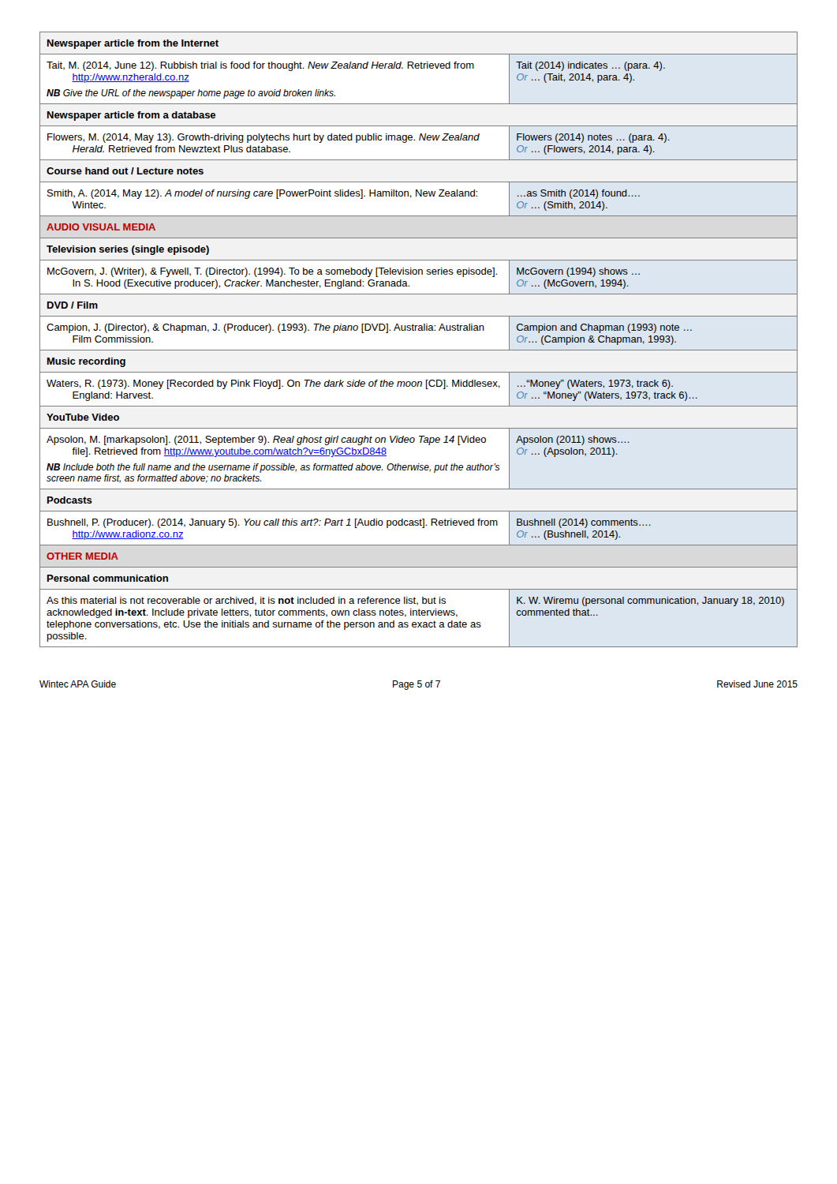| Newspaper article from the Internet |
| Tait, M. (2014, June 12). Rubbish trial is food for thought. New Zealand Herald. Retrieved from http://www.nzherald.co.nz NB Give the URL of the newspaper home page to avoid broken links. | Tait (2014) indicates … (para. 4). Or … (Tait, 2014, para. 4). |
| Newspaper article from a database |
| Flowers, M. (2014, May 13). Growth-driving polytechs hurt by dated public image. New Zealand Herald. Retrieved from Newztext Plus database. | Flowers (2014) notes … (para. 4). Or … (Flowers, 2014, para. 4). |
| Course hand out / Lecture notes |
| Smith, A. (2014, May 12). A model of nursing care [PowerPoint slides]. Hamilton, New Zealand: Wintec. | …as Smith (2014) found…. Or … (Smith, 2014). |
| AUDIO VISUAL MEDIA |
| Television series (single episode) |
| McGovern, J. (Writer), & Fywell, T. (Director). (1994). To be a somebody [Television series episode]. In S. Hood (Executive producer), Cracker . Manchester, England: Granada. | McGovern (1994) shows … Or … (McGovern, 1994). |
| DVD / Film |
| Campion, J. (Director), & Chapman, J. (Producer). (1993). The piano [DVD]. Australia: Australian Film Commission. | Campion and Chapman (1993) note … Or … (Campion & Chapman, 1993). |
| Music recording |
| Waters, R. (1973). Money [Recorded by Pink Floyd]. On The dark side of the moon [CD]. Middlesex, England: Harvest. | …“Money” (Waters, 1973, track 6). Or … “Money” (Waters, 1973, track 6)… |
| YouTube Video |
| Apsolon, M. [markapsolon]. (2011, September 9). Real ghost girl caught on Video Tape 14 [Video file]. Retrieved from http://www.youtube.com/watch?v=6nyGCbxD848 NB Include both the full name and the username if possible, as formatted above. Otherwise, put the author’s screen name first, as formatted above; no brackets. | Apsolon (2011) shows…. Or … (Apsolon, 2011). |
| Podcasts |
| Bushnell, P. (Producer). (2014, January 5). You call this art?: Part 1 [Audio podcast]. Retrieved from http://www.radionz.co.nz | Bushnell (2014) comments…. Or … (Bushnell, 2014). |
| OTHER MEDIA |
| Personal communication |
| As this material is not recoverable or archived, it is not included in a reference list, but is acknowledged in-text . Include private letters, tutor comments, own class notes, interviews, telephone conversations, etc. Use the initials and surname of the person and as exact a date as possible. | K. W. Wiremu (personal communication, January 18, 2010) commented that... |
Wintec APA Guide Page 5 of 7 Revised June 2015